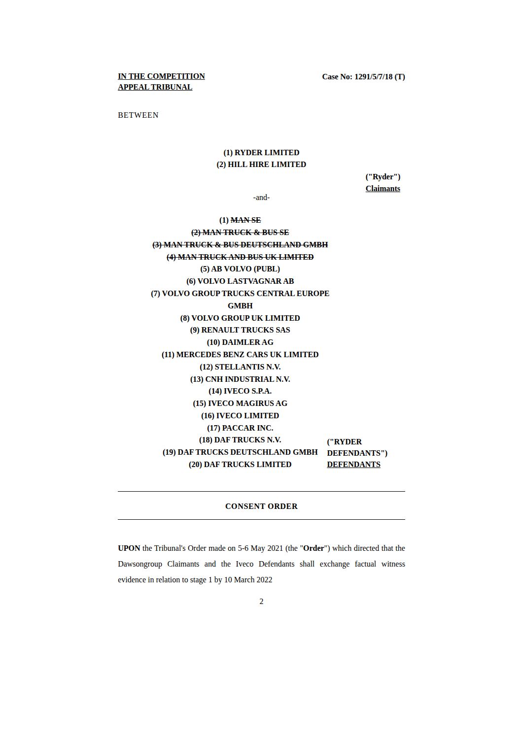IN THE COMPETITION
APPEAL TRIBUNAL
Case No: 1291/5/7/18 (T)
BETWEEN
(1) RYDER LIMITED
(2) HILL HIRE LIMITED
("Ryder")
Claimants
-and-
(1) MAN SE
(2) MAN TRUCK & BUS SE
(3) MAN TRUCK & BUS DEUTSCHLAND GMBH
(4) MAN TRUCK AND BUS UK LIMITED
(5) AB VOLVO (PUBL)
(6) VOLVO LASTVAGNAR AB
(7) VOLVO GROUP TRUCKS CENTRAL EUROPE
GMBH
(8) VOLVO GROUP UK LIMITED
(9) RENAULT TRUCKS SAS
(10) DAIMLER AG
(11) MERCEDES BENZ CARS UK LIMITED
(12) STELLANTIS N.V.
(13) CNH INDUSTRIAL N.V.
(14) IVECO S.P.A.
(15) IVECO MAGIRUS AG
(16) IVECO LIMITED
(17) PACCAR INC.
(18) DAF TRUCKS N.V.
(19) DAF TRUCKS DEUTSCHLAND GMBH
(20) DAF TRUCKS LIMITED
("Ryder
Defendants")
Defendants
CONSENT ORDER
UPON the Tribunal's Order made on 5-6 May 2021 (the "Order") which directed that the Dawsongroup Claimants and the Iveco Defendants shall exchange factual witness evidence in relation to stage 1 by 10 March 2022
2